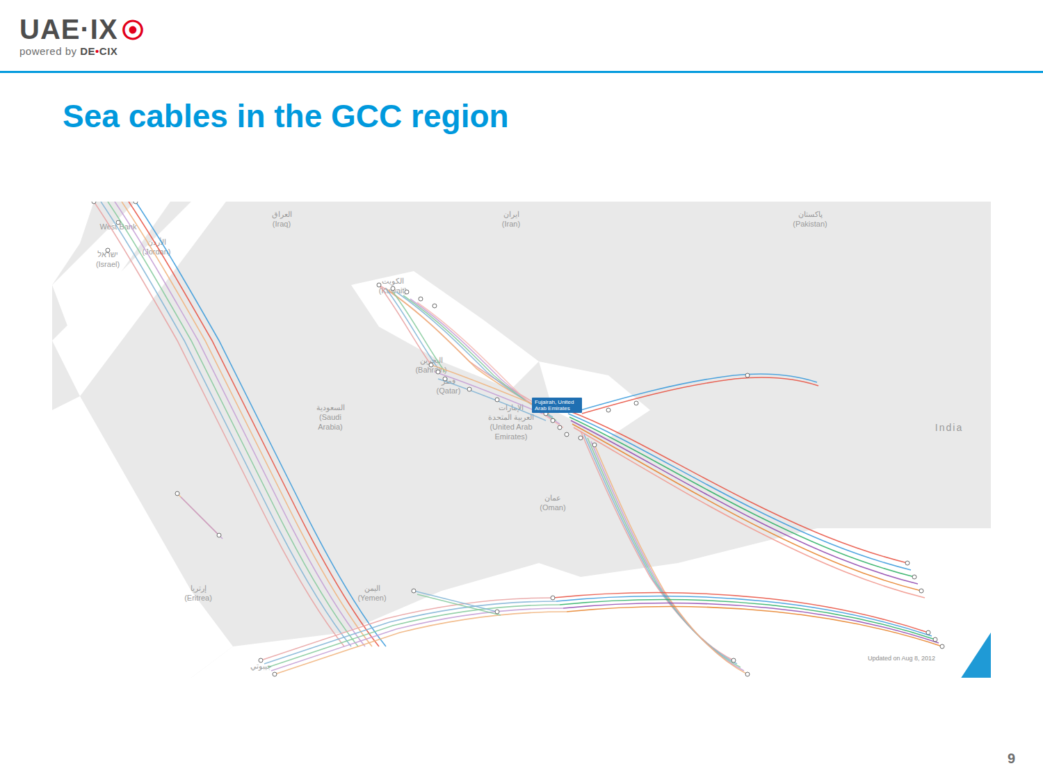UAE·IX⦿
powered by DE•CIX
Sea cables in the GCC region
العراق (Iraq) ایران (Iran) پاکستان (Pakistan) الأردن (Jordan) West Bank ישראל (Israel) الكويت (Kuwait) البحرين (Bahrain) قطر (Qatar) السعودية (Saudi Arabia) الإمارات العربية المتحدة (United Arab Emirates) عمان (Oman) اليمن (Yemen) إرتريا (Eritrea) جيبوتي India Updated on Aug 8, 2012 Fujairah, United Arab Emirates
UAE·IX⦿
powered by DE•CIX
9